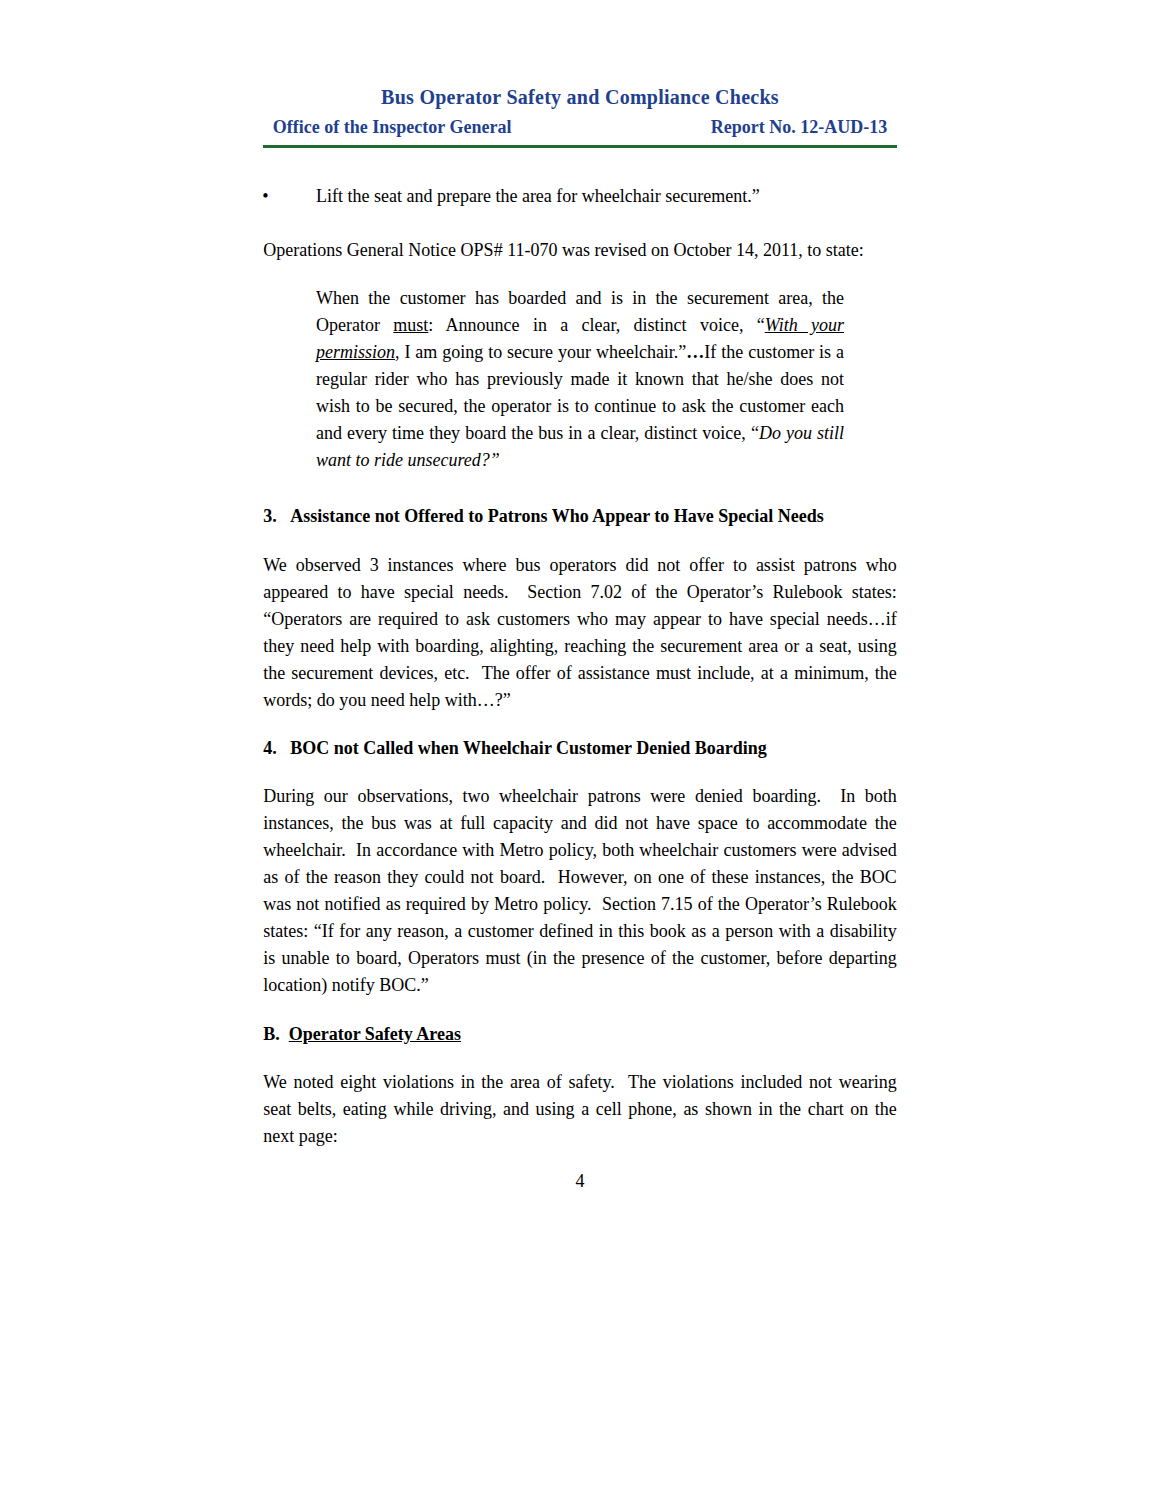Bus Operator Safety and Compliance Checks
Office of the Inspector General Report No. 12-AUD-13
Lift the seat and prepare the area for wheelchair securement.”
Operations General Notice OPS# 11-070 was revised on October 14, 2011, to state:
When the customer has boarded and is in the securement area, the Operator must: Announce in a clear, distinct voice, “With your permission, I am going to secure your wheelchair.”…If the customer is a regular rider who has previously made it known that he/she does not wish to be secured, the operator is to continue to ask the customer each and every time they board the bus in a clear, distinct voice, “Do you still want to ride unsecured?”
3. Assistance not Offered to Patrons Who Appear to Have Special Needs
We observed 3 instances where bus operators did not offer to assist patrons who appeared to have special needs. Section 7.02 of the Operator’s Rulebook states: “Operators are required to ask customers who may appear to have special needs…if they need help with boarding, alighting, reaching the securement area or a seat, using the securement devices, etc. The offer of assistance must include, at a minimum, the words; do you need help with…?”
4. BOC not Called when Wheelchair Customer Denied Boarding
During our observations, two wheelchair patrons were denied boarding. In both instances, the bus was at full capacity and did not have space to accommodate the wheelchair. In accordance with Metro policy, both wheelchair customers were advised as of the reason they could not board. However, on one of these instances, the BOC was not notified as required by Metro policy. Section 7.15 of the Operator’s Rulebook states: “If for any reason, a customer defined in this book as a person with a disability is unable to board, Operators must (in the presence of the customer, before departing location) notify BOC.”
B. Operator Safety Areas
We noted eight violations in the area of safety. The violations included not wearing seat belts, eating while driving, and using a cell phone, as shown in the chart on the next page:
4